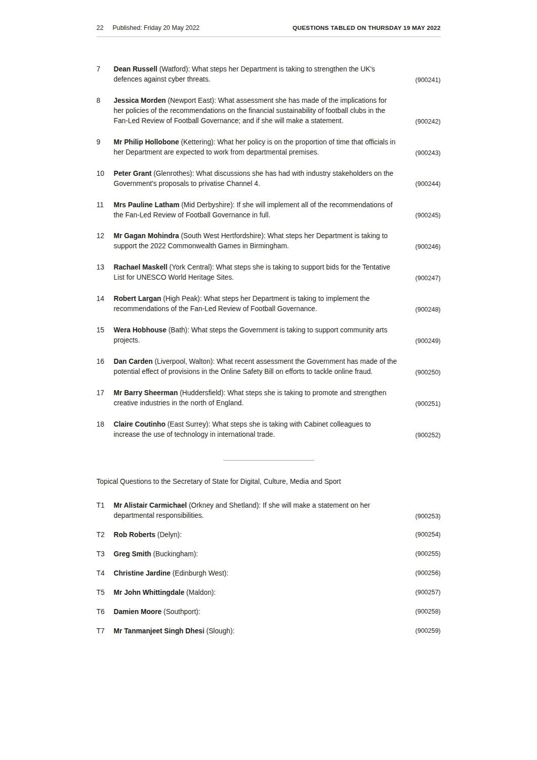22 Published: Friday 20 May 2022
Questions tabled on Thursday 19 May 2022
7
Dean Russell (Watford): What steps her Department is taking to strengthen the UK's defences against cyber threats.
(900241)
8
Jessica Morden (Newport East): What assessment she has made of the implications for her policies of the recommendations on the financial sustainability of football clubs in the Fan-Led Review of Football Governance; and if she will make a statement.
(900242)
9
Mr Philip Hollobone (Kettering): What her policy is on the proportion of time that officials in her Department are expected to work from departmental premises.
(900243)
10
Peter Grant (Glenrothes): What discussions she has had with industry stakeholders on the Government's proposals to privatise Channel 4.
(900244)
11
Mrs Pauline Latham (Mid Derbyshire): If she will implement all of the recommendations of the Fan-Led Review of Football Governance in full.
(900245)
12
Mr Gagan Mohindra (South West Hertfordshire): What steps her Department is taking to support the 2022 Commonwealth Games in Birmingham.
(900246)
13
Rachael Maskell (York Central): What steps she is taking to support bids for the Tentative List for UNESCO World Heritage Sites.
(900247)
14
Robert Largan (High Peak): What steps her Department is taking to implement the recommendations of the Fan-Led Review of Football Governance.
(900248)
15
Wera Hobhouse (Bath): What steps the Government is taking to support community arts projects.
(900249)
16
Dan Carden (Liverpool, Walton): What recent assessment the Government has made of the potential effect of provisions in the Online Safety Bill on efforts to tackle online fraud.
(900250)
17
Mr Barry Sheerman (Huddersfield): What steps she is taking to promote and strengthen creative industries in the north of England.
(900251)
18
Claire Coutinho (East Surrey): What steps she is taking with Cabinet colleagues to increase the use of technology in international trade.
(900252)
Topical Questions to the Secretary of State for Digital, Culture, Media and Sport
T1
Mr Alistair Carmichael (Orkney and Shetland): If she will make a statement on her departmental responsibilities.
(900253)
T2
Rob Roberts (Delyn):
(900254)
T3
Greg Smith (Buckingham):
(900255)
T4
Christine Jardine (Edinburgh West):
(900256)
T5
Mr John Whittingdale (Maldon):
(900257)
T6
Damien Moore (Southport):
(900258)
T7
Mr Tanmanjeet Singh Dhesi (Slough):
(900259)